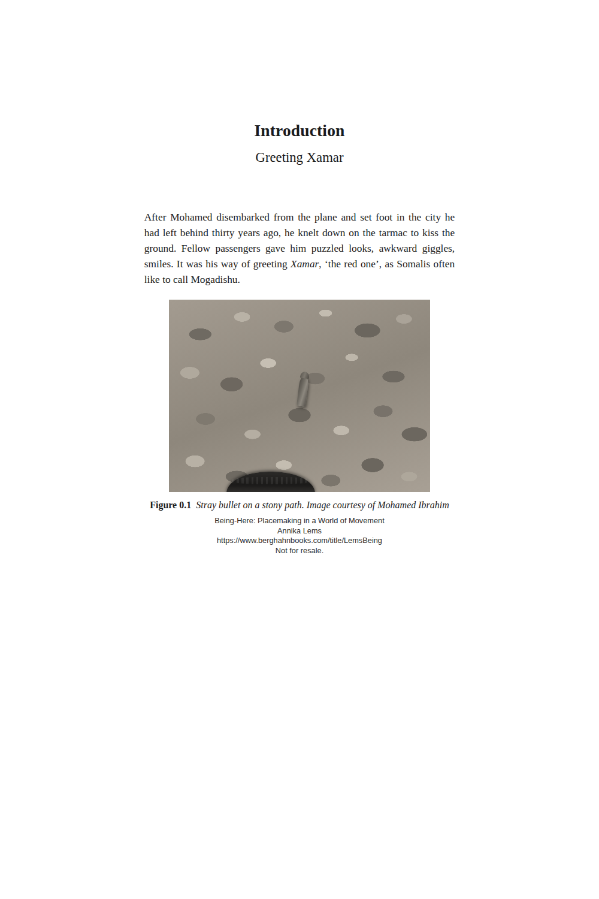Introduction
Greeting Xamar
After Mohamed disembarked from the plane and set foot in the city he had left behind thirty years ago, he knelt down on the tarmac to kiss the ground. Fellow passengers gave him puzzled looks, awkward giggles, smiles. It was his way of greeting Xamar, ‘the red one’, as Somalis often like to call Mogadishu.
Figure 0.1 Stray bullet on a stony path. Image courtesy of Mohamed Ibrahim
Being-Here: Placemaking in a World of Movement
Annika Lems
https://www.berghahnbooks.com/title/LemsBeing
Not for resale.